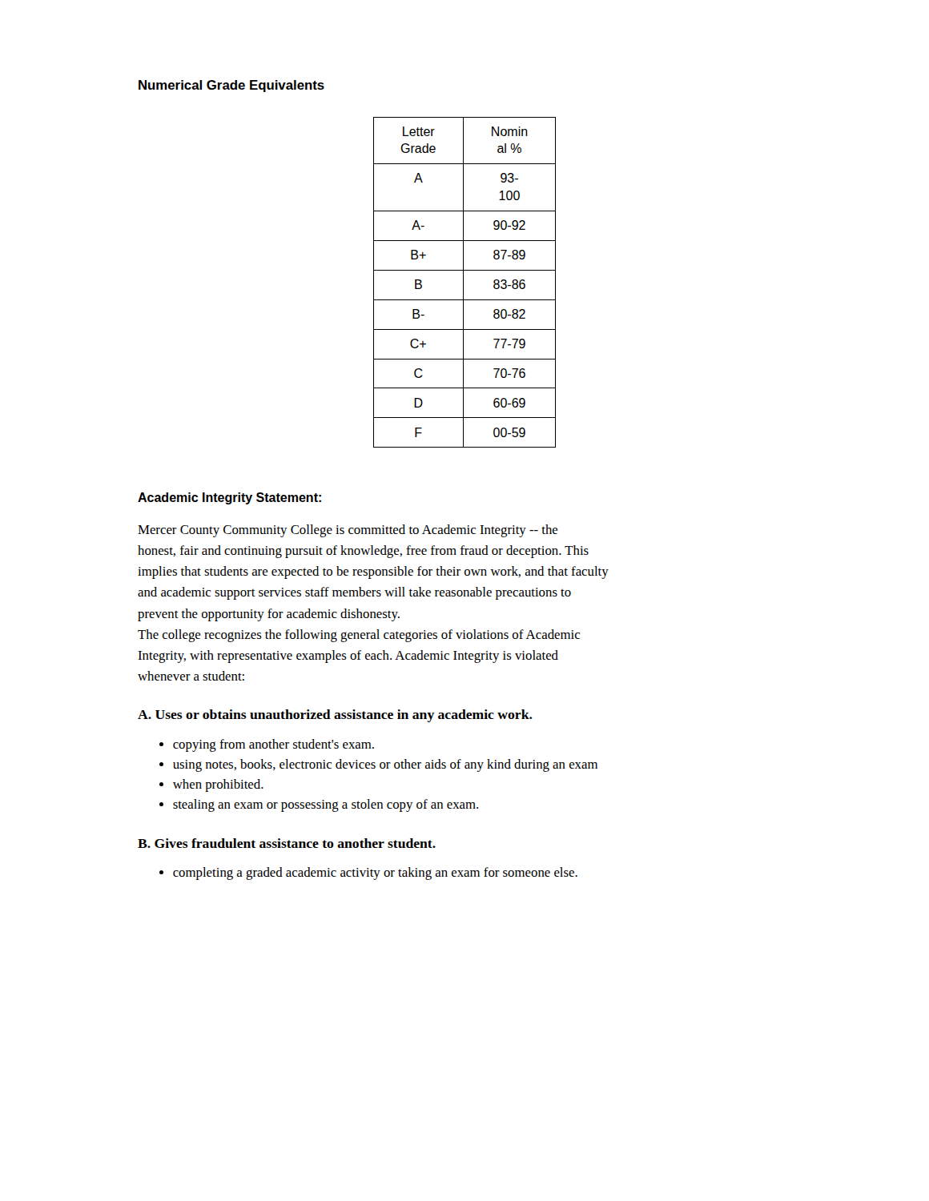Numerical Grade Equivalents
| Letter Grade | Nomin al % |
| --- | --- |
| A | 93- 100 |
| A- | 90-92 |
| B+ | 87-89 |
| B | 83-86 |
| B- | 80-82 |
| C+ | 77-79 |
| C | 70-76 |
| D | 60-69 |
| F | 00-59 |
Academic Integrity Statement:
Mercer County Community College is committed to Academic Integrity -- the
honest, fair and continuing pursuit of knowledge, free from fraud or deception. This
implies that students are expected to be responsible for their own work, and that faculty
and academic support services staff members will take reasonable precautions to
prevent the opportunity for academic dishonesty.
The college recognizes the following general categories of violations of Academic
Integrity, with representative examples of each. Academic Integrity is violated
whenever a student:
A. Uses or obtains unauthorized assistance in any academic work.
copying from another student's exam.
using notes, books, electronic devices or other aids of any kind during an exam
when prohibited.
stealing an exam or possessing a stolen copy of an exam.
B. Gives fraudulent assistance to another student.
completing a graded academic activity or taking an exam for someone else.